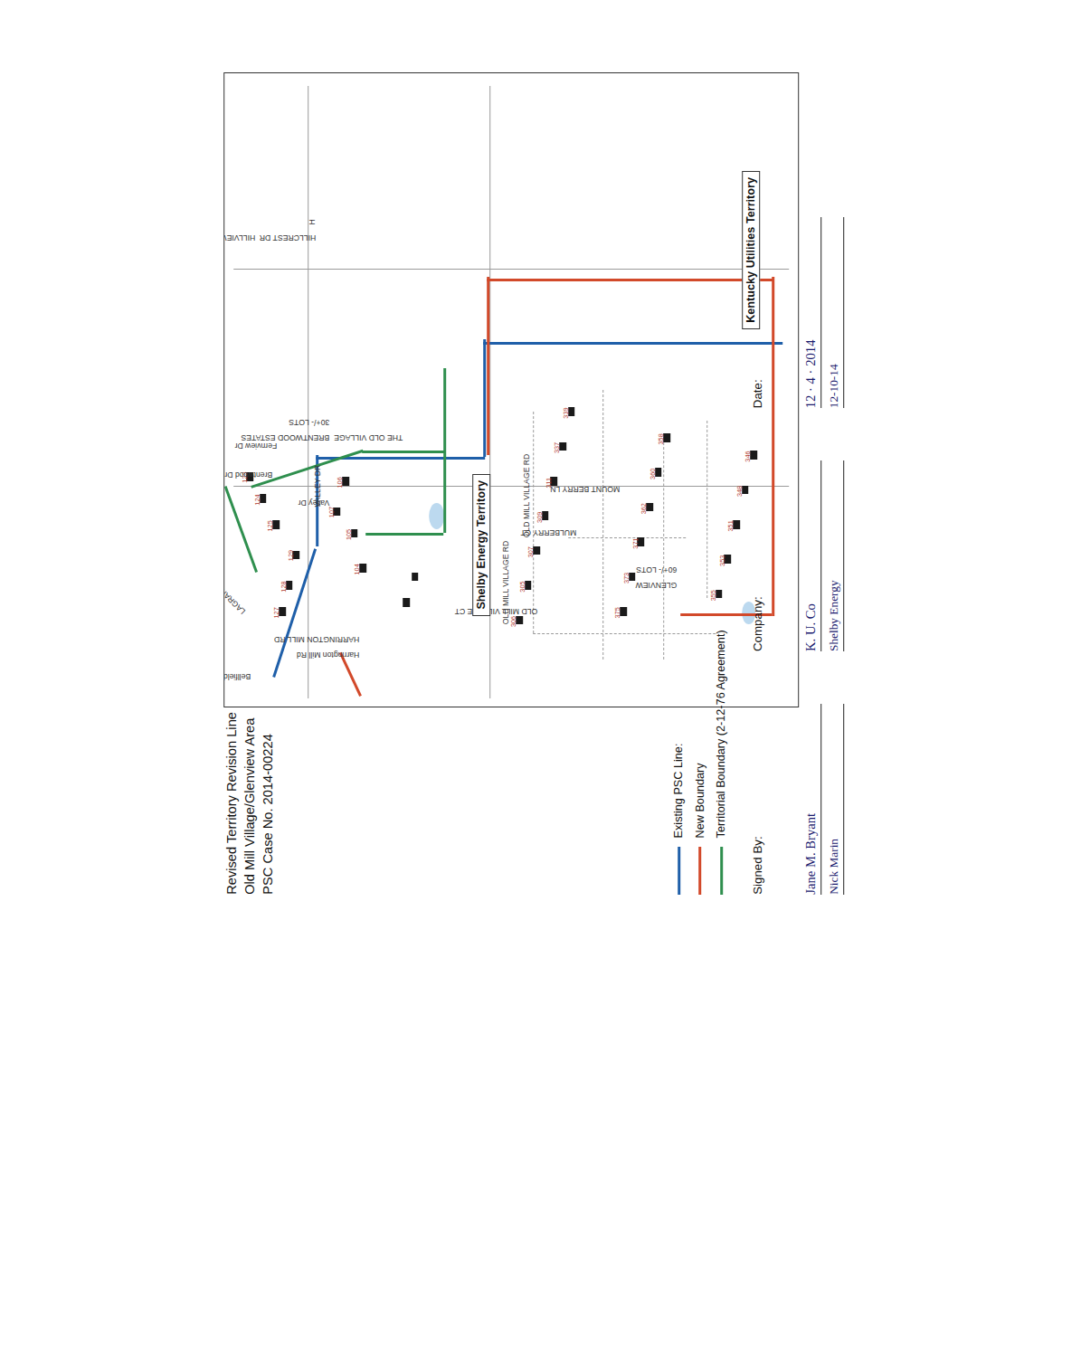Revised Territory Revision Line
Old Mill Village/Glenview Area
PSC Case No. 2014-00224
127
128
129
125
124
123
107
106
105
104
306
305
307
309
311
337
339
375
373
371
362
360
358
355
353
351
348
346
Bellfield Dr
LAGRANGE RD
Brentwood Dr
Fernview Dr
VALLEY DR
Valley Dr
BRENTWOOD ESTATES
30+/- LOTS
THE OLD VILLAGE
Harrington Mill Rd
HARRINGTON MILL RD
OLD MILL VILLAGE RD
OLD MILL VILLAGE RD
OLD MILL VILLAGE CT
MULBERRY CT
MOUNT BERRY LN
GLENVIEW
60+/- LOTS
HILLVIEW DR
HILLCREST DR
H
Shelby Energy Territory
Kentucky Utilities Territory
Existing PSC Line:
New Boundary
Territorial Boundary (2-12-76 Agreement)
Signed By:
Jane M. Bryant
Nick Marin
Company:
K. U. Co
Shelby Energy
Date:
12 · 4 · 2014
12-10-14